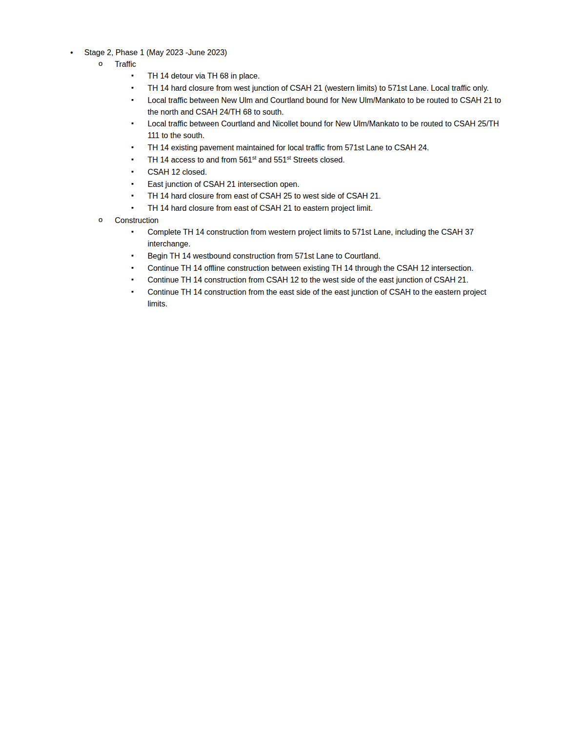Stage 2, Phase 1 (May 2023 -June 2023)
Traffic
TH 14 detour via TH 68 in place.
TH 14 hard closure from west junction of CSAH 21 (western limits) to 571st Lane. Local traffic only.
Local traffic between New Ulm and Courtland bound for New Ulm/Mankato to be routed to CSAH 21 to the north and CSAH 24/TH 68 to south.
Local traffic between Courtland and Nicollet bound for New Ulm/Mankato to be routed to CSAH 25/TH 111 to the south.
TH 14 existing pavement maintained for local traffic from 571st Lane to CSAH 24.
TH 14 access to and from 561st and 551st Streets closed.
CSAH 12 closed.
East junction of CSAH 21 intersection open.
TH 14 hard closure from east of CSAH 25 to west side of CSAH 21.
TH 14 hard closure from east of CSAH 21 to eastern project limit.
Construction
Complete TH 14 construction from western project limits to 571st Lane, including the CSAH 37 interchange.
Begin TH 14 westbound construction from 571st Lane to Courtland.
Continue TH 14 offline construction between existing TH 14 through the CSAH 12 intersection.
Continue TH 14 construction from CSAH 12 to the west side of the east junction of CSAH 21.
Continue TH 14 construction from the east side of the east junction of CSAH to the eastern project limits.